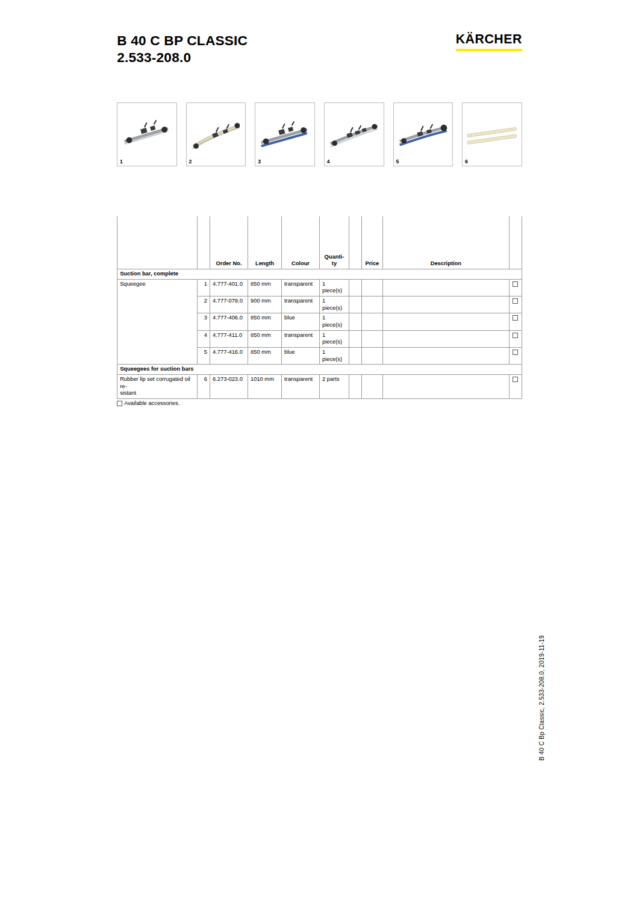B 40 C BP Classic
2.533-208.0
KÄRCHER
1
2
3
4
5
6
| | | Order No. | Length | Colour | Quanti‑ ty | | Price | Description | |
| --- | --- | --- | --- | --- | --- | --- | --- | --- | --- |
| Suction bar, complete |
| Squeegee | 1 | 4.777-401.0 | 850 mm | transparent | 1 piece(s) | | | | |
| 2 | 4.777-079.0 | 900 mm | transparent | 1 piece(s) | | | | |
| 3 | 4.777-406.0 | 850 mm | blue | 1 piece(s) | | | | |
| 4 | 4.777-411.0 | 850 mm | transparent | 1 piece(s) | | | | |
| 5 | 4.777-416.0 | 850 mm | blue | 1 piece(s) | | | | |
| Squeegees for suction bars |
| Rubber lip set corrugated oil re‑ sistant | 6 | 6.273-023.0 | 1010 mm | transparent | 2 parts | | | | |
Available accessories.
B 40 C Bp Classic, 2.533-208.0, 2019-11-19